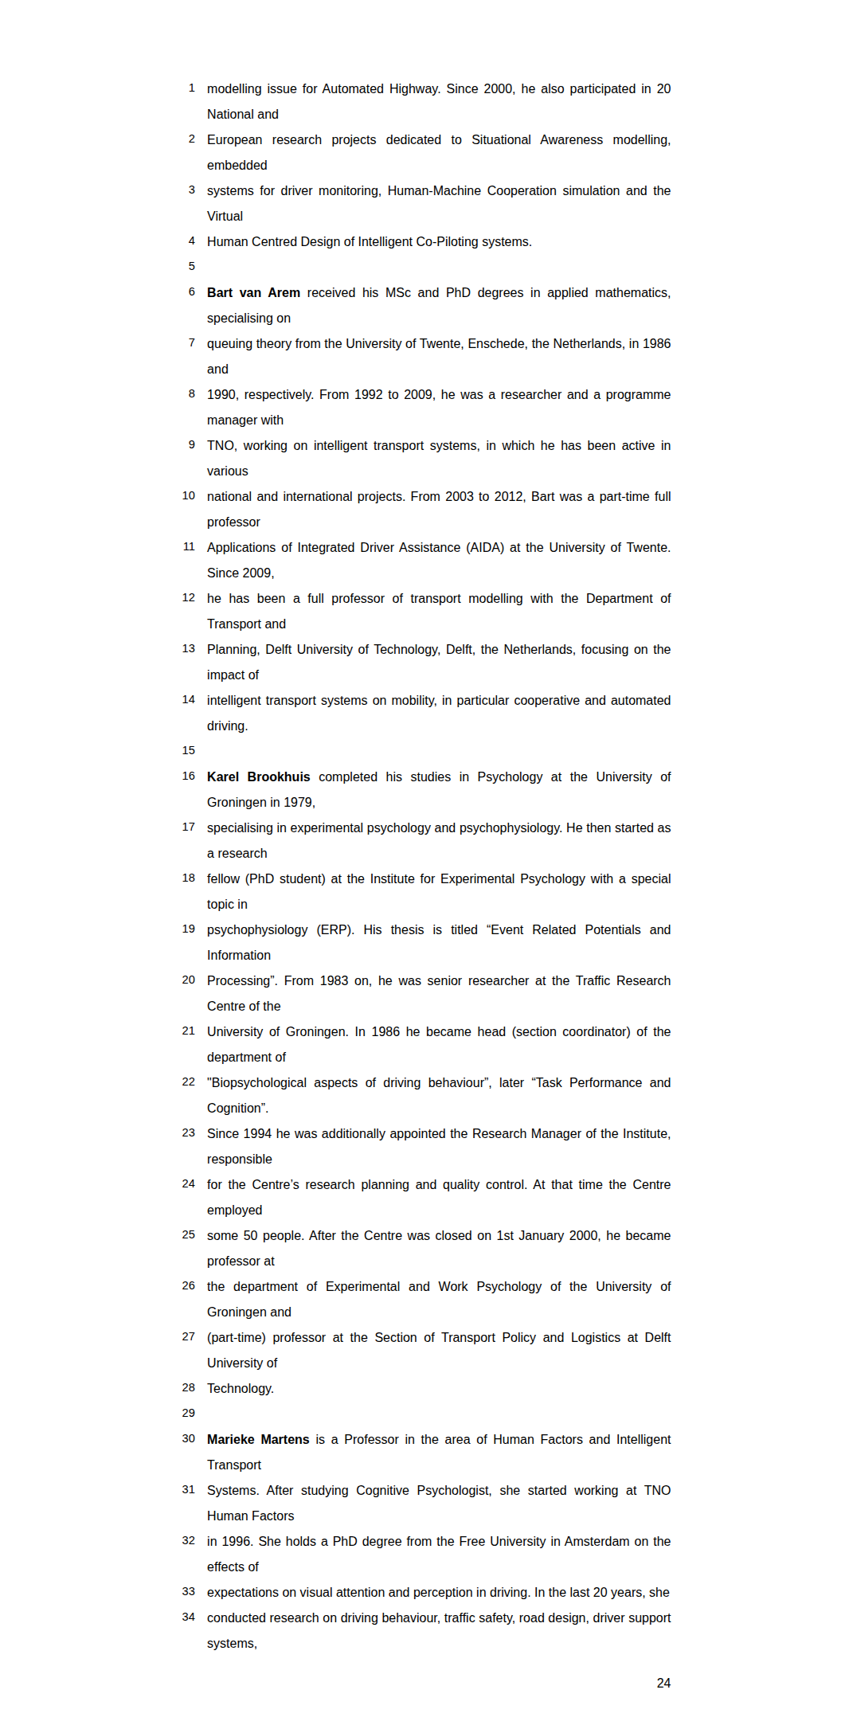modelling issue for Automated Highway. Since 2000, he also participated in 20 National and
European research projects dedicated to Situational Awareness modelling, embedded
systems for driver monitoring, Human-Machine Cooperation simulation and the Virtual
Human Centred Design of Intelligent Co-Piloting systems.
Bart van Arem received his MSc and PhD degrees in applied mathematics, specialising on
queuing theory from the University of Twente, Enschede, the Netherlands, in 1986 and
1990, respectively. From 1992 to 2009, he was a researcher and a programme manager with
TNO, working on intelligent transport systems, in which he has been active in various
national and international projects. From 2003 to 2012, Bart was a part-time full professor
Applications of Integrated Driver Assistance (AIDA) at the University of Twente. Since 2009,
he has been a full professor of transport modelling with the Department of Transport and
Planning, Delft University of Technology, Delft, the Netherlands, focusing on the impact of
intelligent transport systems on mobility, in particular cooperative and automated driving.
Karel Brookhuis completed his studies in Psychology at the University of Groningen in 1979,
specialising in experimental psychology and psychophysiology. He then started as a research
fellow (PhD student) at the Institute for Experimental Psychology with a special topic in
psychophysiology (ERP). His thesis is titled “Event Related Potentials and Information
Processing”. From 1983 on, he was senior researcher at the Traffic Research Centre of the
University of Groningen. In 1986 he became head (section coordinator) of the department of
"Biopsychological aspects of driving behaviour”, later “Task Performance and Cognition”.
Since 1994 he was additionally appointed the Research Manager of the Institute, responsible
for the Centre’s research planning and quality control. At that time the Centre employed
some 50 people. After the Centre was closed on 1st January 2000, he became professor at
the department of Experimental and Work Psychology of the University of Groningen and
(part-time) professor at the Section of Transport Policy and Logistics at Delft University of
Technology.
Marieke Martens is a Professor in the area of Human Factors and Intelligent Transport
Systems. After studying Cognitive Psychologist, she started working at TNO Human Factors
in 1996. She holds a PhD degree from the Free University in Amsterdam on the effects of
expectations on visual attention and perception in driving. In the last 20 years, she
conducted research on driving behaviour, traffic safety, road design, driver support systems,
24